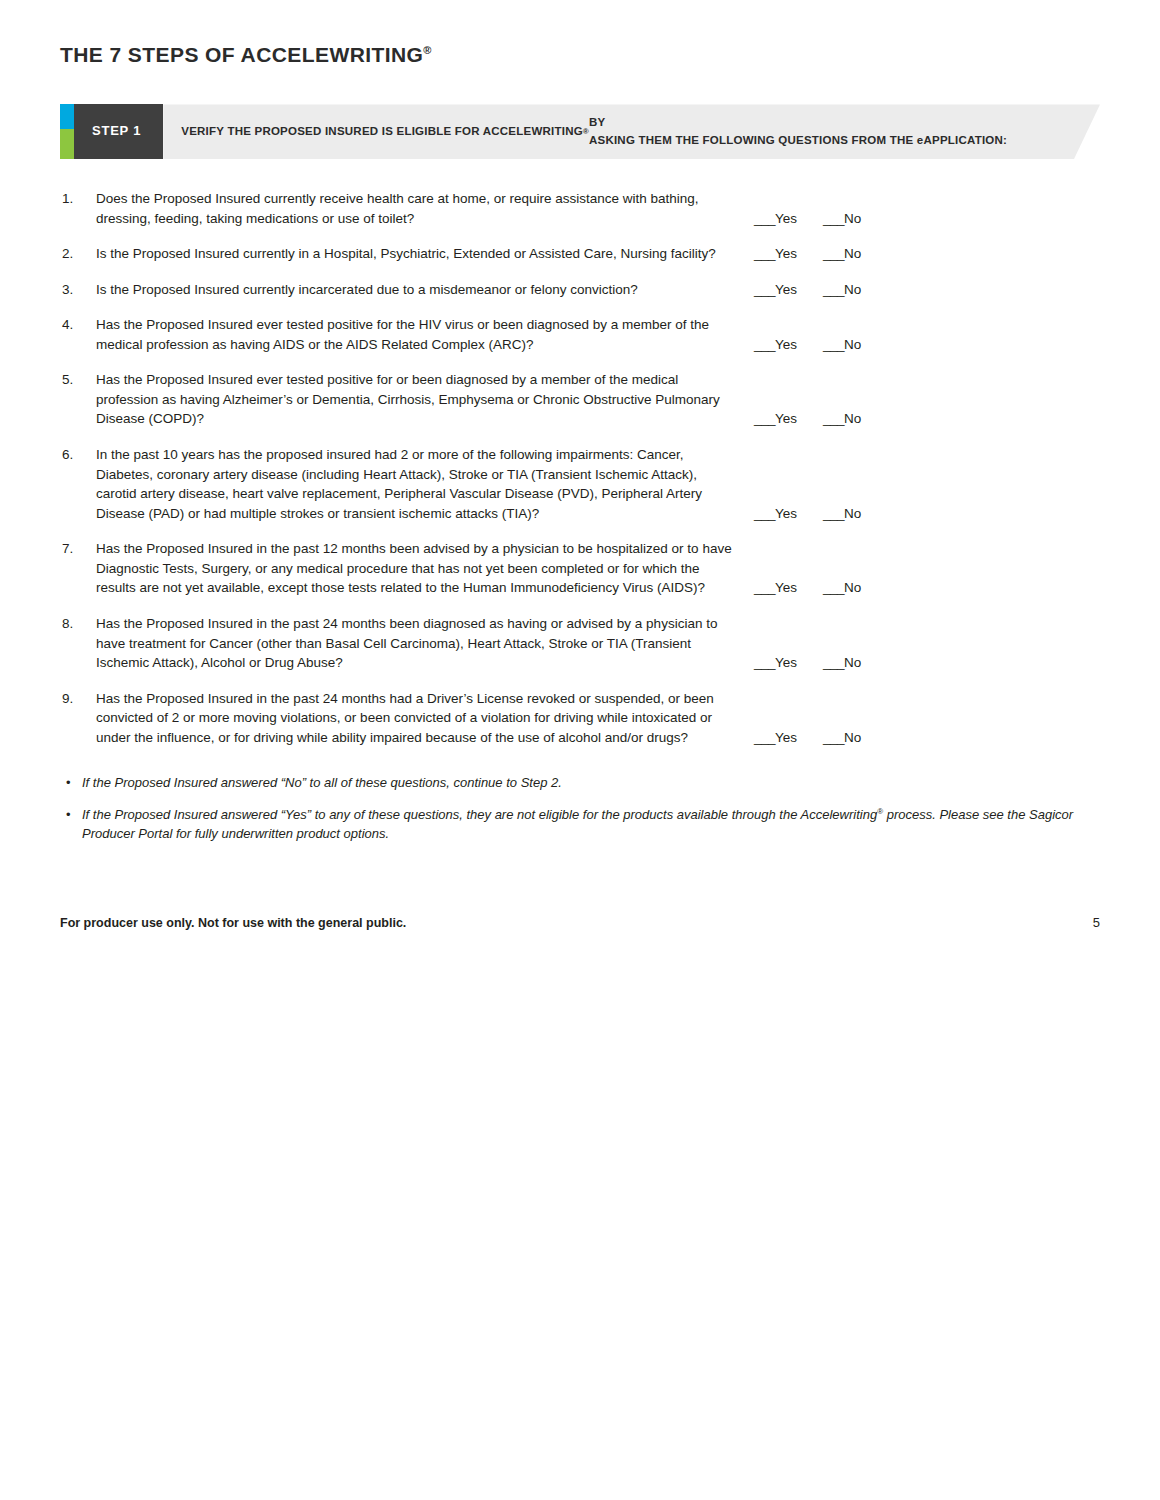The 7 Steps of Accelewriting®
STEP 1
VERIFY THE PROPOSED INSURED IS ELIGIBLE FOR ACCELEWRITING® BY
ASKING THEM THE FOLLOWING QUESTIONS FROM THE eAPPLICATION:
1.
Does the Proposed Insured currently receive health care at home, or require assistance with bathing, dressing, feeding, taking medications or use of toilet?
___Yes___No
2.
Is the Proposed Insured currently in a Hospital, Psychiatric, Extended or Assisted Care, Nursing facility?
___Yes___No
3.
Is the Proposed Insured currently incarcerated due to a misdemeanor or felony conviction?
___Yes___No
4.
Has the Proposed Insured ever tested positive for the HIV virus or been diagnosed by a member of the medical profession as having AIDS or the AIDS Related Complex (ARC)?
___Yes___No
5.
Has the Proposed Insured ever tested positive for or been diagnosed by a member of the medical profession as having Alzheimer’s or Dementia, Cirrhosis, Emphysema or Chronic Obstructive Pulmonary Disease (COPD)?
___Yes___No
6.
In the past 10 years has the proposed insured had 2 or more of the following impairments: Cancer, Diabetes, coronary artery disease (including Heart Attack), Stroke or TIA (Transient Ischemic Attack), carotid artery disease, heart valve replacement, Peripheral Vascular Disease (PVD), Peripheral Artery Disease (PAD) or had multiple strokes or transient ischemic attacks (TIA)?
___Yes___No
7.
Has the Proposed Insured in the past 12 months been advised by a physician to be hospitalized or to have Diagnostic Tests, Surgery, or any medical procedure that has not yet been completed or for which the results are not yet available, except those tests related to the Human Immunodeficiency Virus (AIDS)?
___Yes___No
8.
Has the Proposed Insured in the past 24 months been diagnosed as having or advised by a physician to have treatment for Cancer (other than Basal Cell Carcinoma), Heart Attack, Stroke or TIA (Transient Ischemic Attack), Alcohol or Drug Abuse?
___Yes___No
9.
Has the Proposed Insured in the past 24 months had a Driver’s License revoked or suspended, or been convicted of 2 or more moving violations, or been convicted of a violation for driving while intoxicated or under the influence, or for driving while ability impaired because of the use of alcohol and/or drugs?
___Yes___No
If the Proposed Insured answered “No” to all of these questions, continue to Step 2.
If the Proposed Insured answered “Yes” to any of these questions, they are not eligible for the products available through the Accelewriting® process. Please see the Sagicor Producer Portal for fully underwritten product options.
For producer use only. Not for use with the general public.
5